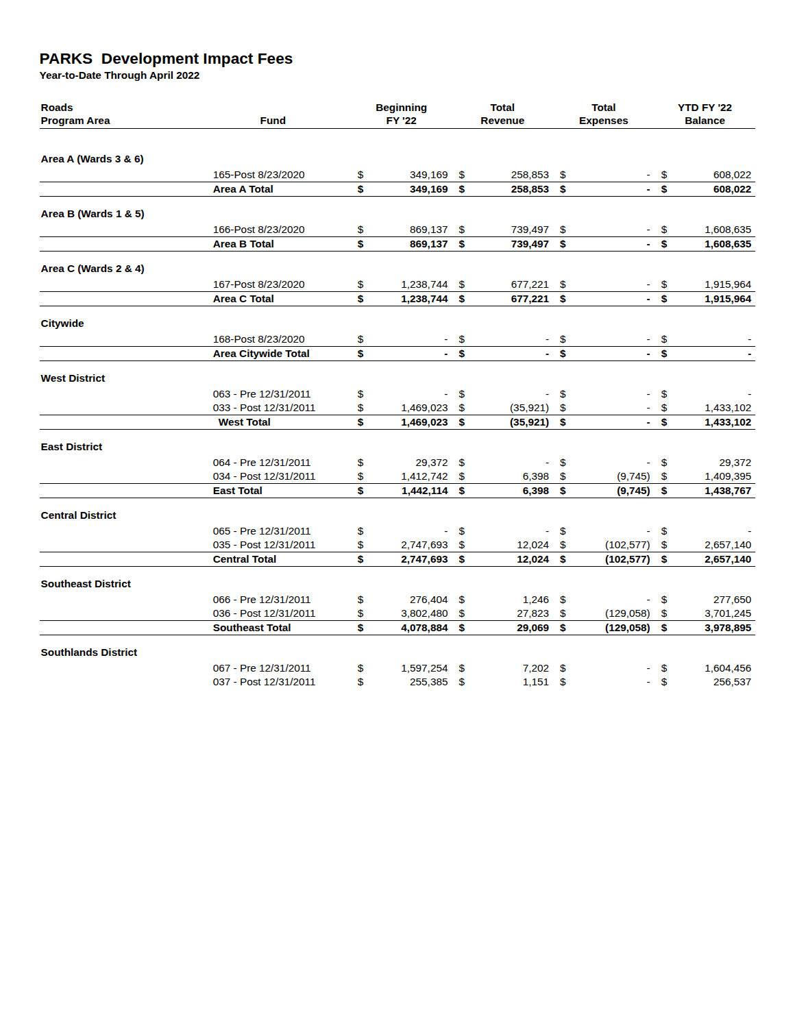PARKS Development Impact Fees
Year-to-Date Through April 2022
| Roads | | Beginning | Total | Total | YTD FY '22 |
| --- | --- | --- | --- | --- | --- |
| Program Area | Fund | FY '22 | Revenue | Expenses | Balance |
| Area A (Wards 3 & 6) |
| | 165-Post 8/23/2020 | $ | 349,169 | $ | 258,853 | $ | - | $ | 608,022 |
| | Area A Total | $ | 349,169 | $ | 258,853 | $ | - | $ | 608,022 |
| Area B (Wards 1 & 5) |
| | 166-Post 8/23/2020 | $ | 869,137 | $ | 739,497 | $ | - | $ | 1,608,635 |
| | Area B Total | $ | 869,137 | $ | 739,497 | $ | - | $ | 1,608,635 |
| Area C (Wards 2 & 4) |
| | 167-Post 8/23/2020 | $ | 1,238,744 | $ | 677,221 | $ | - | $ | 1,915,964 |
| | Area C Total | $ | 1,238,744 | $ | 677,221 | $ | - | $ | 1,915,964 |
| Citywide |
| | 168-Post 8/23/2020 | $ | - | $ | - | $ | - | $ | - |
| | Area Citywide Total | $ | - | $ | - | $ | - | $ | - |
| West District |
| | 063 - Pre 12/31/2011 | $ | - | $ | - | $ | - | $ | - |
| | 033 - Post 12/31/2011 | $ | 1,469,023 | $ | (35,921) | $ | - | $ | 1,433,102 |
| | West Total | $ | 1,469,023 | $ | (35,921) | $ | - | $ | 1,433,102 |
| East District |
| | 064 - Pre 12/31/2011 | $ | 29,372 | $ | - | $ | - | $ | 29,372 |
| | 034 - Post 12/31/2011 | $ | 1,412,742 | $ | 6,398 | $ | (9,745) | $ | 1,409,395 |
| | East Total | $ | 1,442,114 | $ | 6,398 | $ | (9,745) | $ | 1,438,767 |
| Central District |
| | 065 - Pre 12/31/2011 | $ | - | $ | - | $ | - | $ | - |
| | 035 - Post 12/31/2011 | $ | 2,747,693 | $ | 12,024 | $ | (102,577) | $ | 2,657,140 |
| | Central Total | $ | 2,747,693 | $ | 12,024 | $ | (102,577) | $ | 2,657,140 |
| Southeast District |
| | 066 - Pre 12/31/2011 | $ | 276,404 | $ | 1,246 | $ | - | $ | 277,650 |
| | 036 - Post 12/31/2011 | $ | 3,802,480 | $ | 27,823 | $ | (129,058) | $ | 3,701,245 |
| | Southeast Total | $ | 4,078,884 | $ | 29,069 | $ | (129,058) | $ | 3,978,895 |
| Southlands District |
| | 067 - Pre 12/31/2011 | $ | 1,597,254 | $ | 7,202 | $ | - | $ | 1,604,456 |
| | 037 - Post 12/31/2011 | $ | 255,385 | $ | 1,151 | $ | - | $ | 256,537 |